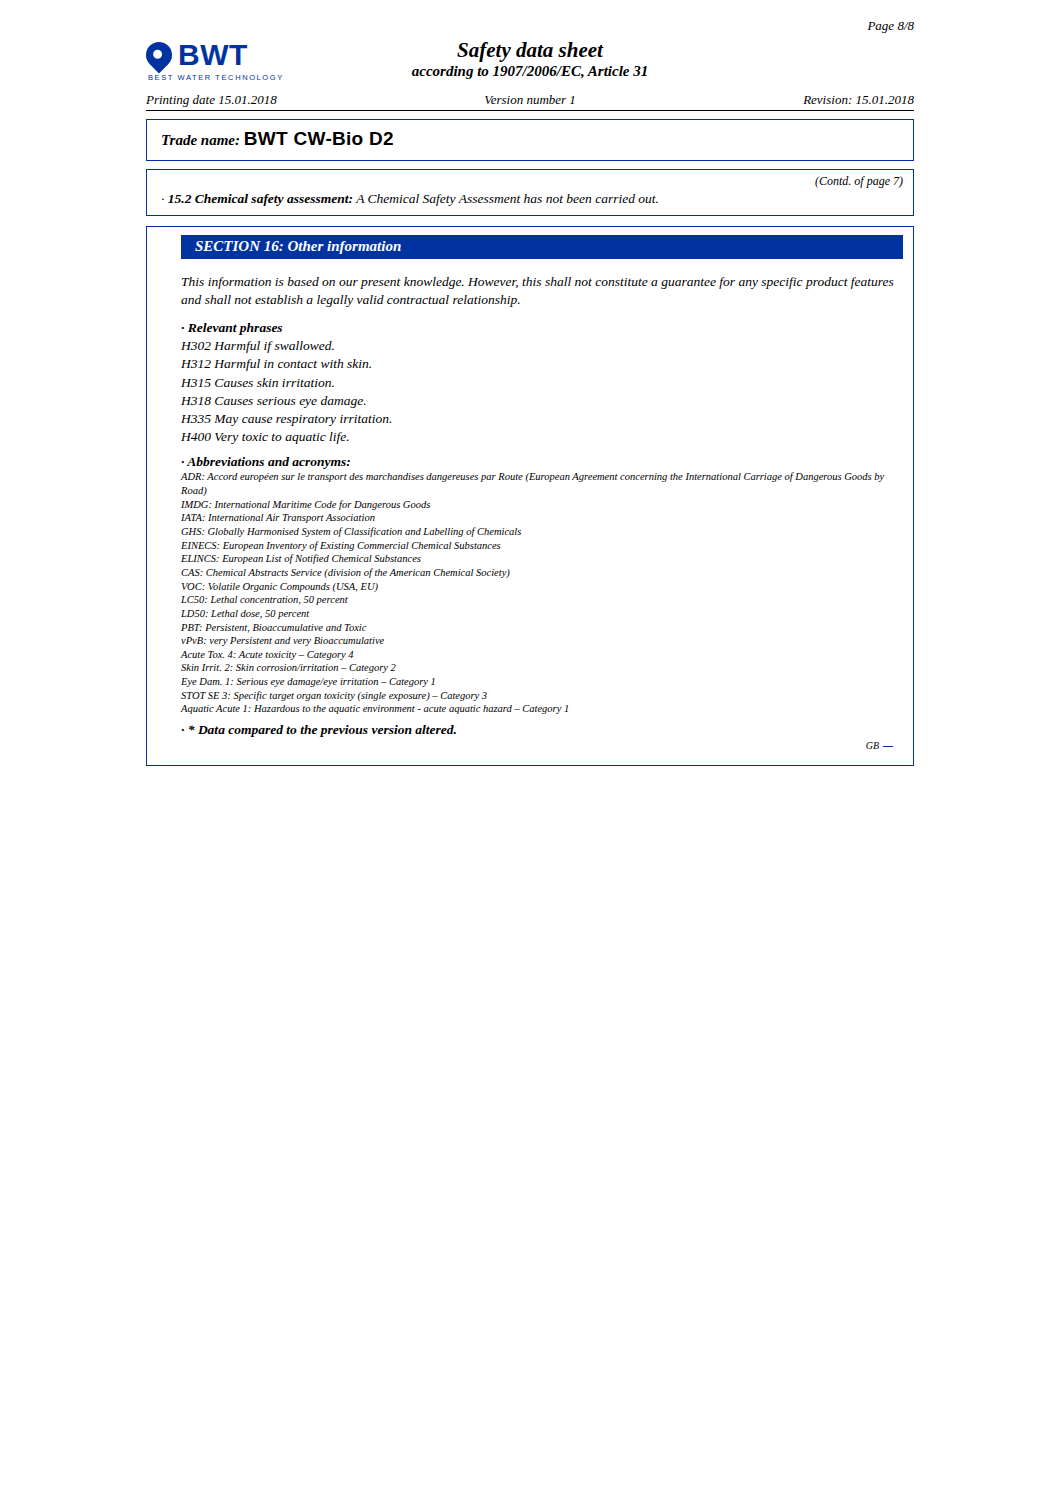Page 8/8
BWT
BEST WATER TECHNOLOGY
Safety data sheet
according to 1907/2006/EC, Article 31
Printing date 15.01.2018
Version number 1
Revision: 15.01.2018
Trade name: BWT CW-Bio D2
(Contd. of page 7)
· 15.2 Chemical safety assessment: A Chemical Safety Assessment has not been carried out.
SECTION 16: Other information
This information is based on our present knowledge. However, this shall not constitute a guarantee for any specific product features and shall not establish a legally valid contractual relationship.
· Relevant phrases
H302 Harmful if swallowed.
H312 Harmful in contact with skin.
H315 Causes skin irritation.
H318 Causes serious eye damage.
H335 May cause respiratory irritation.
H400 Very toxic to aquatic life.
· Abbreviations and acronyms:
ADR: Accord européen sur le transport des marchandises dangereuses par Route (European Agreement concerning the International Carriage of Dangerous Goods by Road)
IMDG: International Maritime Code for Dangerous Goods
IATA: International Air Transport Association
GHS: Globally Harmonised System of Classification and Labelling of Chemicals
EINECS: European Inventory of Existing Commercial Chemical Substances
ELINCS: European List of Notified Chemical Substances
CAS: Chemical Abstracts Service (division of the American Chemical Society)
VOC: Volatile Organic Compounds (USA, EU)
LC50: Lethal concentration, 50 percent
LD50: Lethal dose, 50 percent
PBT: Persistent, Bioaccumulative and Toxic
vPvB: very Persistent and very Bioaccumulative
Acute Tox. 4: Acute toxicity – Category 4
Skin Irrit. 2: Skin corrosion/irritation – Category 2
Eye Dam. 1: Serious eye damage/eye irritation – Category 1
STOT SE 3: Specific target organ toxicity (single exposure) – Category 3
Aquatic Acute 1: Hazardous to the aquatic environment - acute aquatic hazard – Category 1
· * Data compared to the previous version altered.
GB